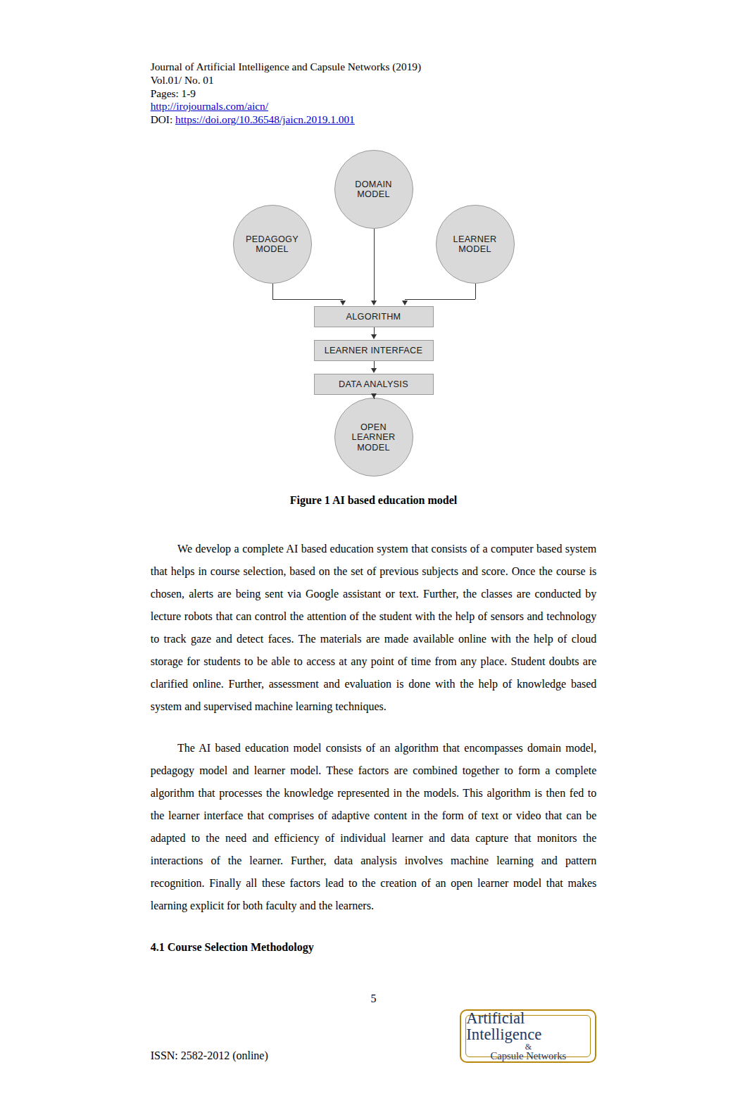Journal of Artificial Intelligence and Capsule Networks (2019)
Vol.01/ No. 01
Pages: 1-9
http://irojournals.com/aicn/
DOI: https://doi.org/10.36548/jaicn.2019.1.001
DOMAIN
MODEL
PEDAGOGY
MODEL
LEARNER
MODEL
OPEN
LEARNER
MODEL
ALGORITHM
LEARNER INTERFACE
DATA ANALYSIS
Figure 1 AI based education model
We develop a complete AI based education system that consists of a computer based system that helps in course selection, based on the set of previous subjects and score. Once the course is chosen, alerts are being sent via Google assistant or text. Further, the classes are conducted by lecture robots that can control the attention of the student with the help of sensors and technology to track gaze and detect faces. The materials are made available online with the help of cloud storage for students to be able to access at any point of time from any place. Student doubts are clarified online. Further, assessment and evaluation is done with the help of knowledge based system and supervised machine learning techniques.
The AI based education model consists of an algorithm that encompasses domain model, pedagogy model and learner model. These factors are combined together to form a complete algorithm that processes the knowledge represented in the models. This algorithm is then fed to the learner interface that comprises of adaptive content in the form of text or video that can be adapted to the need and efficiency of individual learner and data capture that monitors the interactions of the learner. Further, data analysis involves machine learning and pattern recognition. Finally all these factors lead to the creation of an open learner model that makes learning explicit for both faculty and the learners.
4.1 Course Selection Methodology
5
ISSN: 2582-2012 (online)
Artificial Intelligence
&
Capsule Networks